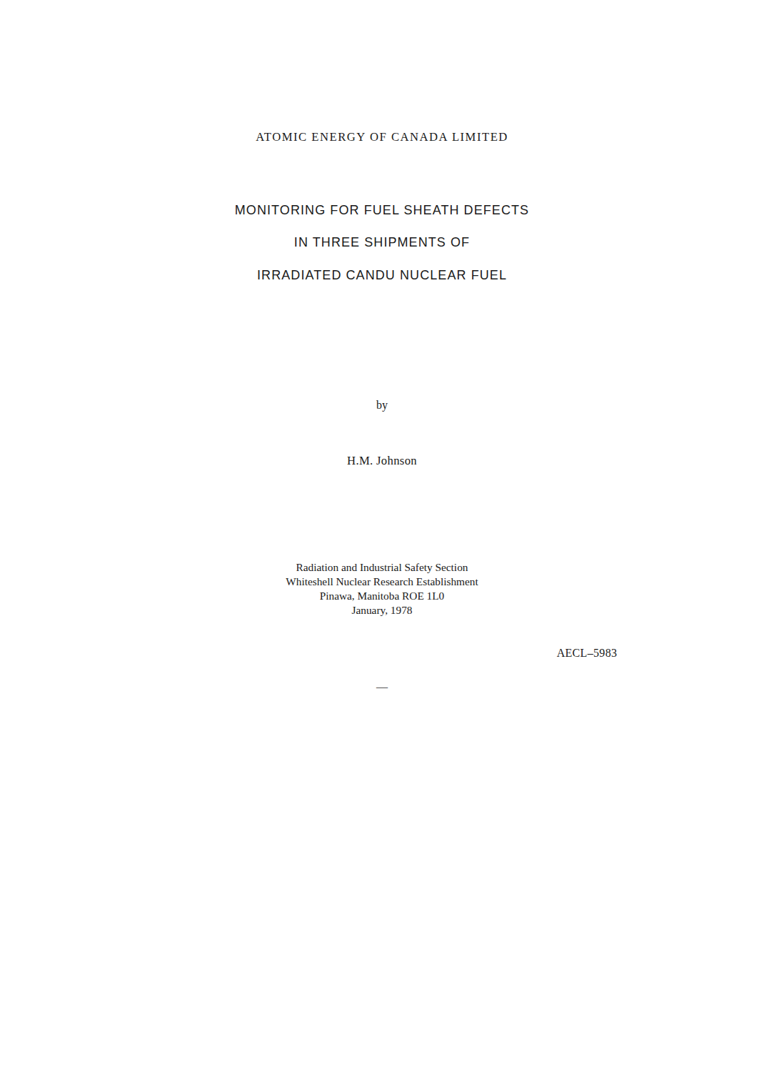ATOMIC ENERGY OF CANADA LIMITED
MONITORING FOR FUEL SHEATH DEFECTS
IN THREE SHIPMENTS OF
IRRADIATED CANDU NUCLEAR FUEL
by
H.M. Johnson
Radiation and Industrial Safety Section
Whiteshell Nuclear Research Establishment
Pinawa, Manitoba ROE 1L0
January, 1978
AECL–5983
—